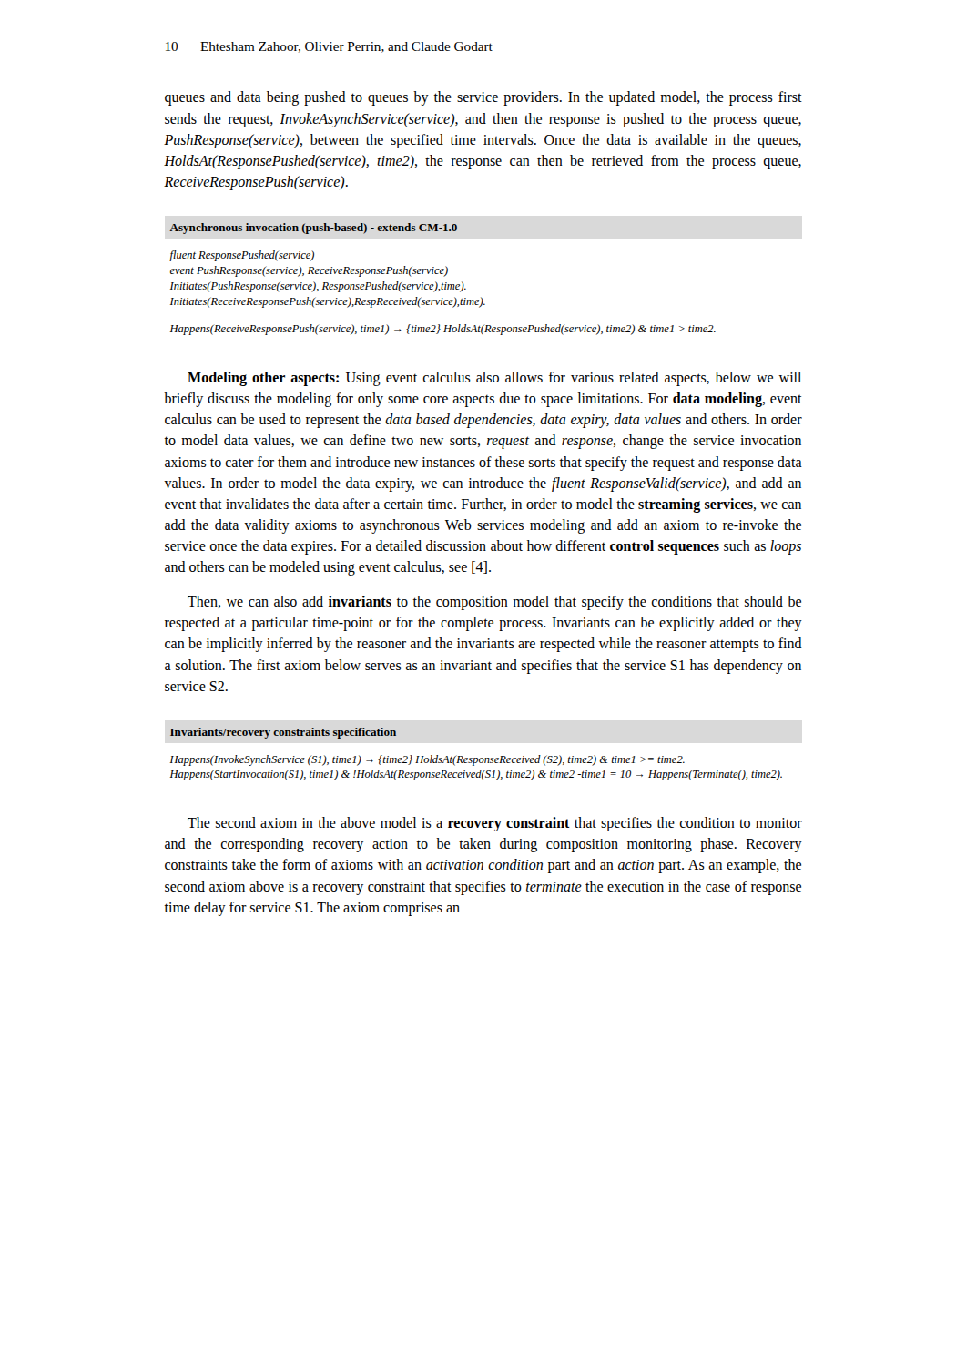10 Ehtesham Zahoor, Olivier Perrin, and Claude Godart
queues and data being pushed to queues by the service providers. In the updated model, the process first sends the request, InvokeAsynchService(service), and then the response is pushed to the process queue, PushResponse(service), between the specified time intervals. Once the data is available in the queues, HoldsAt(ResponsePushed(service), time2), the response can then be retrieved from the process queue, ReceiveResponsePush(service).
Asynchronous invocation (push-based) - extends CM-1.0
fluent ResponsePushed(service)
event PushResponse(service), ReceiveResponsePush(service)
Initiates(PushResponse(service), ResponsePushed(service),time).
Initiates(ReceiveResponsePush(service),RespReceived(service),time).
Happens(ReceiveResponsePush(service), time1) → {time2} HoldsAt(ResponsePushed(service), time2) & time1 > time2.
Modeling other aspects: Using event calculus also allows for various related aspects, below we will briefly discuss the modeling for only some core aspects due to space limitations. For data modeling, event calculus can be used to represent the data based dependencies, data expiry, data values and others. In order to model data values, we can define two new sorts, request and response, change the service invocation axioms to cater for them and introduce new instances of these sorts that specify the request and response data values. In order to model the data expiry, we can introduce the fluent ResponseValid(service), and add an event that invalidates the data after a certain time. Further, in order to model the streaming services, we can add the data validity axioms to asynchronous Web services modeling and add an axiom to re-invoke the service once the data expires. For a detailed discussion about how different control sequences such as loops and others can be modeled using event calculus, see [4].
Then, we can also add invariants to the composition model that specify the conditions that should be respected at a particular time-point or for the complete process. Invariants can be explicitly added or they can be implicitly inferred by the reasoner and the invariants are respected while the reasoner attempts to find a solution. The first axiom below serves as an invariant and specifies that the service S1 has dependency on service S2.
Invariants/recovery constraints specification
Happens(InvokeSynchService (S1), time1) → {time2} HoldsAt(ResponseReceived (S2), time2) & time1 >= time2.
Happens(StartInvocation(S1), time1) & !HoldsAt(ResponseReceived(S1), time2) & time2 -time1 = 10 → Happens(Terminate(), time2).
The second axiom in the above model is a recovery constraint that specifies the condition to monitor and the corresponding recovery action to be taken during composition monitoring phase. Recovery constraints take the form of axioms with an activation condition part and an action part. As an example, the second axiom above is a recovery constraint that specifies to terminate the execution in the case of response time delay for service S1. The axiom comprises an